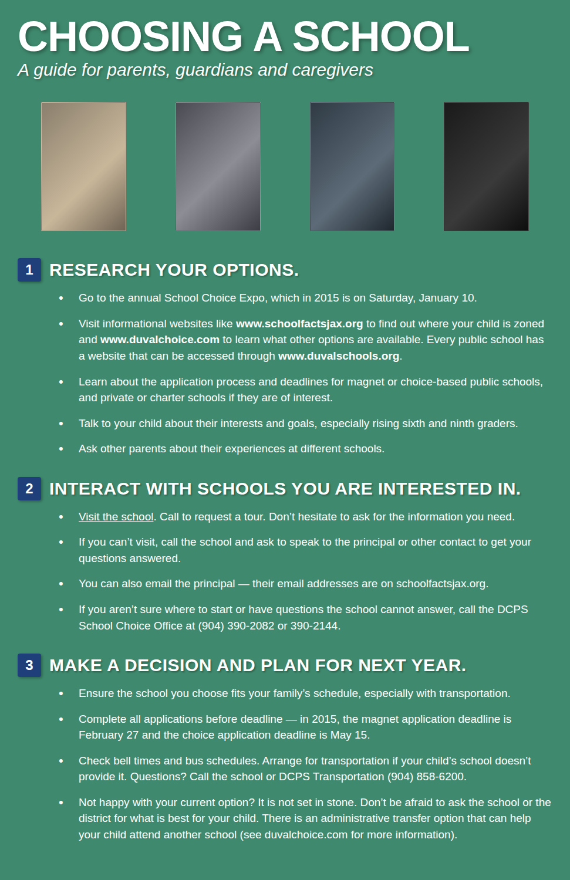Choosing a School
A guide for parents, guardians and caregivers
1
Research your options.
Go to the annual School Choice Expo, which in 2015 is on Saturday, January 10.
Visit informational websites like www.schoolfactsjax.org to find out where your child is zoned and www.duvalchoice.com to learn what other options are available. Every public school has a website that can be accessed through www.duvalschools.org.
Learn about the application process and deadlines for magnet or choice-based public schools, and private or charter schools if they are of interest.
Talk to your child about their interests and goals, especially rising sixth and ninth graders.
Ask other parents about their experiences at different schools.
2
Interact with schools you are interested in.
Visit the school. Call to request a tour. Don’t hesitate to ask for the information you need.
If you can’t visit, call the school and ask to speak to the principal or other contact to get your questions answered.
You can also email the principal — their email addresses are on schoolfactsjax.org.
If you aren’t sure where to start or have questions the school cannot answer, call the DCPS School Choice Office at (904) 390-2082 or 390-2144.
3
Make a decision and plan for next year.
Ensure the school you choose fits your family’s schedule, especially with transportation.
Complete all applications before deadline — in 2015, the magnet application deadline is February 27 and the choice application deadline is May 15.
Check bell times and bus schedules. Arrange for transportation if your child’s school doesn’t provide it. Questions? Call the school or DCPS Transportation (904) 858-6200.
Not happy with your current option? It is not set in stone. Don’t be afraid to ask the school or the district for what is best for your child. There is an administrative transfer option that can help your child attend another school (see duvalchoice.com for more information).